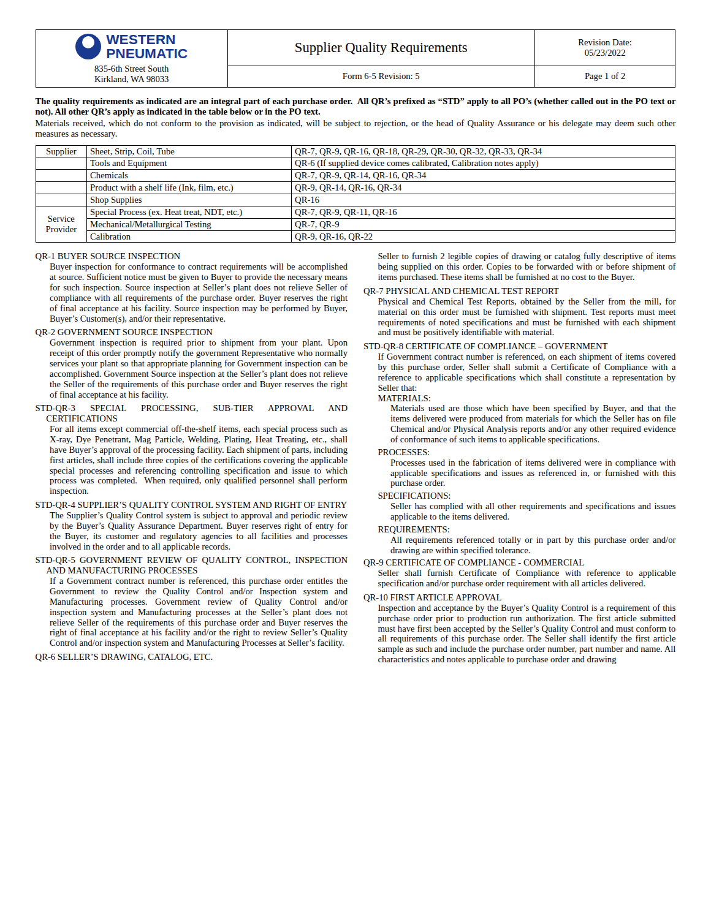| WESTERN PNEUMATIC 835-6th Street South Kirkland, WA 98033 | Supplier Quality Requirements | Revision Date: 05/23/2022 |
| Form 6-5 Revision: 5 | Page 1 of 2 |
The quality requirements as indicated are an integral part of each purchase order. All QR’s prefixed as “STD” apply to all PO’s (whether called out in the PO text or not). All other QR’s apply as indicated in the table below or in the PO text.
Materials received, which do not conform to the provision as indicated, will be subject to rejection, or the head of Quality Assurance or his delegate may deem such other measures as necessary.
| Supplier | Sheet, Strip, Coil, Tube | QR-7, QR-9, QR-16, QR-18, QR-29, QR-30, QR-32, QR-33, QR-34 |
| | Tools and Equipment | QR-6 (If supplied device comes calibrated, Calibration notes apply) |
| | Chemicals | QR-7, QR-9, QR-14, QR-16, QR-34 |
| | Product with a shelf life (Ink, film, etc.) | QR-9, QR-14, QR-16, QR-34 |
| | Shop Supplies | QR-16 |
| Service Provider | Special Process (ex. Heat treat, NDT, etc.) | QR-7, QR-9, QR-11, QR-16 |
| Mechanical/Metallurgical Testing | QR-7, QR-9 |
| Calibration | QR-9, QR-16, QR-22 |
QR-1 BUYER SOURCE INSPECTION
Buyer inspection for conformance to contract requirements will be accomplished at source. Sufficient notice must be given to Buyer to provide the necessary means for such inspection. Source inspection at Seller’s plant does not relieve Seller of compliance with all requirements of the purchase order. Buyer reserves the right of final acceptance at his facility. Source inspection may be performed by Buyer, Buyer’s Customer(s), and/or their representative.
QR-2 GOVERNMENT SOURCE INSPECTION
Government inspection is required prior to shipment from your plant. Upon receipt of this order promptly notify the government Representative who normally services your plant so that appropriate planning for Government inspection can be accomplished. Government Source inspection at the Seller’s plant does not relieve the Seller of the requirements of this purchase order and Buyer reserves the right of final acceptance at his facility.
STD-QR-3 SPECIAL PROCESSING, SUB-TIER APPROVAL AND CERTIFICATIONS
For all items except commercial off-the-shelf items, each special process such as X-ray, Dye Penetrant, Mag Particle, Welding, Plating, Heat Treating, etc., shall have Buyer’s approval of the processing facility. Each shipment of parts, including first articles, shall include three copies of the certifications covering the applicable special processes and referencing controlling specification and issue to which process was completed. When required, only qualified personnel shall perform inspection.
STD-QR-4 SUPPLIER’S QUALITY CONTROL SYSTEM AND RIGHT OF ENTRY
The Supplier’s Quality Control system is subject to approval and periodic review by the Buyer’s Quality Assurance Department. Buyer reserves right of entry for the Buyer, its customer and regulatory agencies to all facilities and processes involved in the order and to all applicable records.
STD-QR-5 GOVERNMENT REVIEW OF QUALITY CONTROL, INSPECTION AND MANUFACTURING PROCESSES
If a Government contract number is referenced, this purchase order entitles the Government to review the Quality Control and/or Inspection system and Manufacturing processes. Government review of Quality Control and/or inspection system and Manufacturing processes at the Seller’s plant does not relieve Seller of the requirements of this purchase order and Buyer reserves the right of final acceptance at his facility and/or the right to review Seller’s Quality Control and/or inspection system and Manufacturing Processes at Seller’s facility.
QR-6 SELLER’S DRAWING, CATALOG, ETC.
Seller to furnish 2 legible copies of drawing or catalog fully descriptive of items being supplied on this order. Copies to be forwarded with or before shipment of items purchased. These items shall be furnished at no cost to the Buyer.
QR-7 PHYSICAL AND CHEMICAL TEST REPORT
Physical and Chemical Test Reports, obtained by the Seller from the mill, for material on this order must be furnished with shipment. Test reports must meet requirements of noted specifications and must be furnished with each shipment and must be positively identifiable with material.
STD-QR-8 CERTIFICATE OF COMPLIANCE – GOVERNMENT
If Government contract number is referenced, on each shipment of items covered by this purchase order, Seller shall submit a Certificate of Compliance with a reference to applicable specifications which shall constitute a representation by Seller that:
MATERIALS:
Materials used are those which have been specified by Buyer, and that the items delivered were produced from materials for which the Seller has on file Chemical and/or Physical Analysis reports and/or any other required evidence of conformance of such items to applicable specifications.
PROCESSES:
Processes used in the fabrication of items delivered were in compliance with applicable specifications and issues as referenced in, or furnished with this purchase order.
SPECIFICATIONS:
Seller has complied with all other requirements and specifications and issues applicable to the items delivered.
REQUIREMENTS:
All requirements referenced totally or in part by this purchase order and/or drawing are within specified tolerance.
QR-9 CERTIFICATE OF COMPLIANCE - COMMERCIAL
Seller shall furnish Certificate of Compliance with reference to applicable specification and/or purchase order requirement with all articles delivered.
QR-10 FIRST ARTICLE APPROVAL
Inspection and acceptance by the Buyer’s Quality Control is a requirement of this purchase order prior to production run authorization. The first article submitted must have first been accepted by the Seller’s Quality Control and must conform to all requirements of this purchase order. The Seller shall identify the first article sample as such and include the purchase order number, part number and name. All characteristics and notes applicable to purchase order and drawing